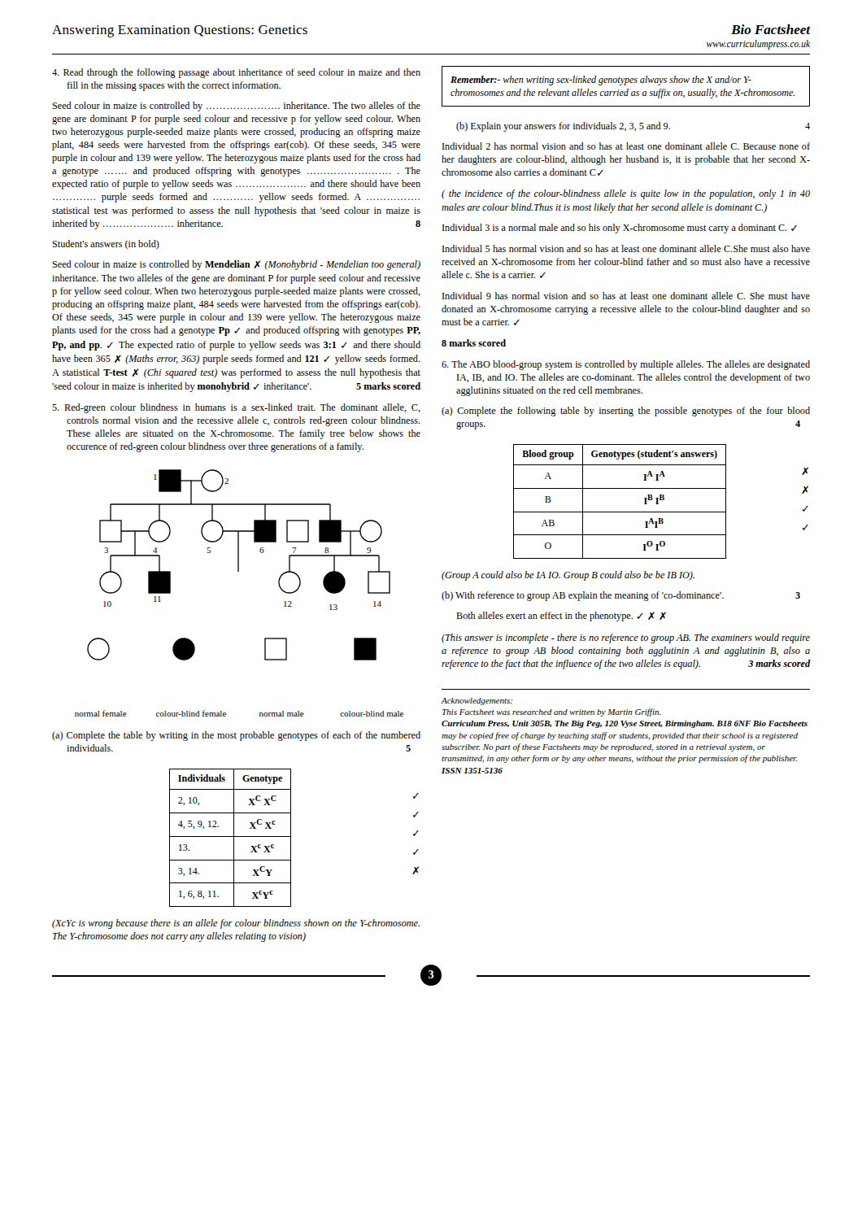Answering Examination Questions: Genetics
Bio Factsheet
www.curriculumpress.co.uk
4. Read through the following passage about inheritance of seed colour in maize and then fill in the missing spaces with the correct information.
Seed colour in maize is controlled by …………………. inheritance. The two alleles of the gene are dominant P for purple seed colour and recessive p for yellow seed colour. When two heterozygous purple-seeded maize plants were crossed, producing an offspring maize plant, 484 seeds were harvested from the offsprings ear(cob). Of these seeds, 345 were purple in colour and 139 were yellow. The heterozygous maize plants used for the cross had a genotype ……. and produced offspring with genotypes ……………………. . The expected ratio of purple to yellow seeds was ………………… and there should have been …………. purple seeds formed and ………… yellow seeds formed. A ……………. statistical test was performed to assess the null hypothesis that 'seed colour in maize is inherited by ………………… inheritance. 8
Student's answers (in bold)
Seed colour in maize is controlled by Mendelian ✗ (Monohybrid - Mendelian too general) inheritance. The two alleles of the gene are dominant P for purple seed colour and recessive p for yellow seed colour. When two heterozygous purple-seeded maize plants were crossed, producing an offspring maize plant, 484 seeds were harvested from the offsprings ear(cob). Of these seeds, 345 were purple in colour and 139 were yellow. The heterozygous maize plants used for the cross had a genotype Pp ✓ and produced offspring with genotypes PP, Pp, and pp. ✓ The expected ratio of purple to yellow seeds was 3:1 ✓ and there should have been 365 ✗ (Maths error, 363) purple seeds formed and 121 ✓ yellow seeds formed. A statistical T-test ✗ (Chi squared test) was performed to assess the null hypothesis that 'seed colour in maize is inherited by monohybrid ✓ inheritance'. 5 marks scored
5. Red-green colour blindness in humans is a sex-linked trait. The dominant allele, C, controls normal vision and the recessive allele c, controls red-green colour blindness. These alleles are situated on the X-chromosome. The family tree below shows the occurence of red-green colour blindness over three generations of a family.
1 2 3 4 5 6 7 8 9 10 11 12 13 14
normal female
colour-blind female
normal male
colour-blind male
(a) Complete the table by writing in the most probable genotypes of each of the numbered individuals. 5
| Individuals | Genotype |
| --- | --- |
| 2, 10, | X C X C |
| 4, 5, 9, 12. | X C X c |
| 13. | X c X c |
| 3, 14. | X C Y |
| 1, 6, 8, 11. | X c Y c |
✓ ✓ ✓ ✓ ✗
(XcYc is wrong because there is an allele for colour blindness shown on the Y-chromosome. The Y-chromosome does not carry any alleles relating to vision)
Remember:- when writing sex-linked genotypes always show the X and/or Y-chromosomes and the relevant alleles carried as a suffix on, usually, the X-chromosome.
(b) Explain your answers for individuals 2, 3, 5 and 9. 4
Individual 2 has normal vision and so has at least one dominant allele C. Because none of her daughters are colour-blind, although her husband is, it is probable that her second X-chromosome also carries a dominant C✓
( the incidence of the colour-blindness allele is quite low in the population, only 1 in 40 males are colour blind.Thus it is most likely that her second allele is dominant C.)
Individual 3 is a normal male and so his only X-chromosome must carry a dominant C. ✓
Individual 5 has normal vision and so has at least one dominant allele C.She must also have received an X-chromosome from her colour-blind father and so must also have a recessive allele c. She is a carrier. ✓
Individual 9 has normal vision and so has at least one dominant allele C. She must have donated an X-chromosome carrying a recessive allele to the colour-blind daughter and so must be a carrier. ✓
8 marks scored
6. The ABO blood-group system is controlled by multiple alleles. The alleles are designated IA, IB, and IO. The alleles are co-dominant. The alleles control the development of two agglutinins situated on the red cell membranes.
(a) Complete the following table by inserting the possible genotypes of the four blood groups. 4
| Blood group | Genotypes (student's answers) |
| --- | --- |
| A | I A I A |
| B | I B I B |
| AB | I A I B |
| O | I O I O |
✗ ✗ ✓ ✓
(Group A could also be IA IO. Group B could also be be IB IO).
(b) With reference to group AB explain the meaning of 'co-dominance'. 3
Both alleles exert an effect in the phenotype. ✓ ✗ ✗
(This answer is incomplete - there is no reference to group AB. The examiners would require a reference to group AB blood containing both agglutinin A and agglutinin B, also a reference to the fact that the influence of the two alleles is equal). 3 marks scored
Acknowledgements:
This Factsheet was researched and written by Martin Griffin.
Curriculum Press, Unit 305B, The Big Peg, 120 Vyse Street, Birmingham. B18 6NF Bio Factsheets may be copied free of charge by teaching staff or students, provided that their school is a registered subscriber. No part of these Factsheets may be reproduced, stored in a retrieval system, or transmitted, in any other form or by any other means, without the prior permission of the publisher. ISSN 1351-5136
3